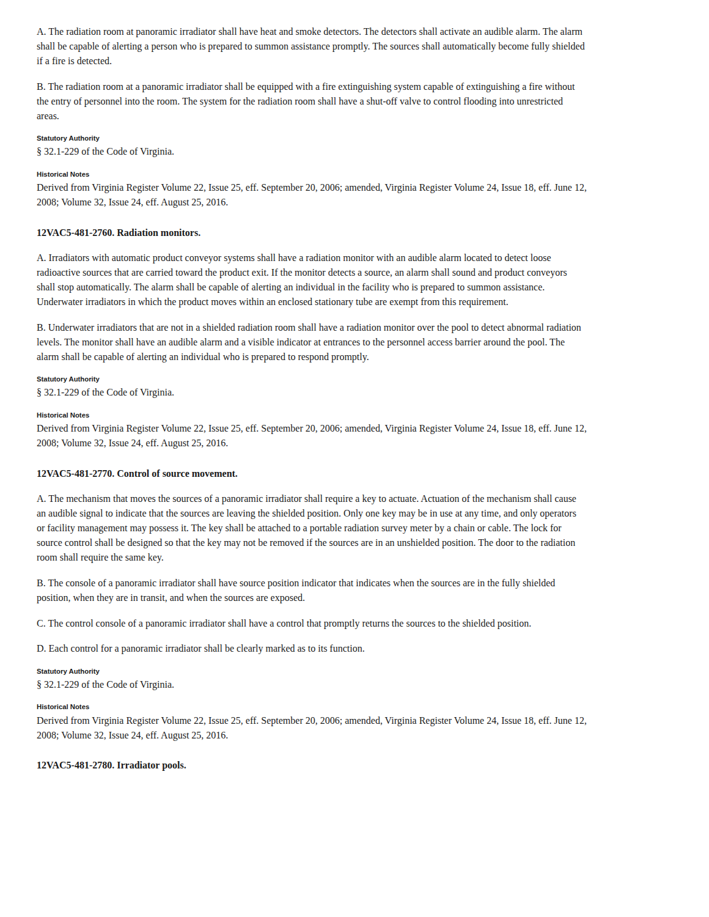A. The radiation room at panoramic irradiator shall have heat and smoke detectors. The detectors shall activate an audible alarm. The alarm shall be capable of alerting a person who is prepared to summon assistance promptly. The sources shall automatically become fully shielded if a fire is detected.
B. The radiation room at a panoramic irradiator shall be equipped with a fire extinguishing system capable of extinguishing a fire without the entry of personnel into the room. The system for the radiation room shall have a shut-off valve to control flooding into unrestricted areas.
Statutory Authority
§ 32.1-229 of the Code of Virginia.
Historical Notes
Derived from Virginia Register Volume 22, Issue 25, eff. September 20, 2006; amended, Virginia Register Volume 24, Issue 18, eff. June 12, 2008; Volume 32, Issue 24, eff. August 25, 2016.
12VAC5-481-2760. Radiation monitors.
A. Irradiators with automatic product conveyor systems shall have a radiation monitor with an audible alarm located to detect loose radioactive sources that are carried toward the product exit. If the monitor detects a source, an alarm shall sound and product conveyors shall stop automatically. The alarm shall be capable of alerting an individual in the facility who is prepared to summon assistance. Underwater irradiators in which the product moves within an enclosed stationary tube are exempt from this requirement.
B. Underwater irradiators that are not in a shielded radiation room shall have a radiation monitor over the pool to detect abnormal radiation levels. The monitor shall have an audible alarm and a visible indicator at entrances to the personnel access barrier around the pool. The alarm shall be capable of alerting an individual who is prepared to respond promptly.
Statutory Authority
§ 32.1-229 of the Code of Virginia.
Historical Notes
Derived from Virginia Register Volume 22, Issue 25, eff. September 20, 2006; amended, Virginia Register Volume 24, Issue 18, eff. June 12, 2008; Volume 32, Issue 24, eff. August 25, 2016.
12VAC5-481-2770. Control of source movement.
A. The mechanism that moves the sources of a panoramic irradiator shall require a key to actuate. Actuation of the mechanism shall cause an audible signal to indicate that the sources are leaving the shielded position. Only one key may be in use at any time, and only operators or facility management may possess it. The key shall be attached to a portable radiation survey meter by a chain or cable. The lock for source control shall be designed so that the key may not be removed if the sources are in an unshielded position. The door to the radiation room shall require the same key.
B. The console of a panoramic irradiator shall have source position indicator that indicates when the sources are in the fully shielded position, when they are in transit, and when the sources are exposed.
C. The control console of a panoramic irradiator shall have a control that promptly returns the sources to the shielded position.
D. Each control for a panoramic irradiator shall be clearly marked as to its function.
Statutory Authority
§ 32.1-229 of the Code of Virginia.
Historical Notes
Derived from Virginia Register Volume 22, Issue 25, eff. September 20, 2006; amended, Virginia Register Volume 24, Issue 18, eff. June 12, 2008; Volume 32, Issue 24, eff. August 25, 2016.
12VAC5-481-2780. Irradiator pools.